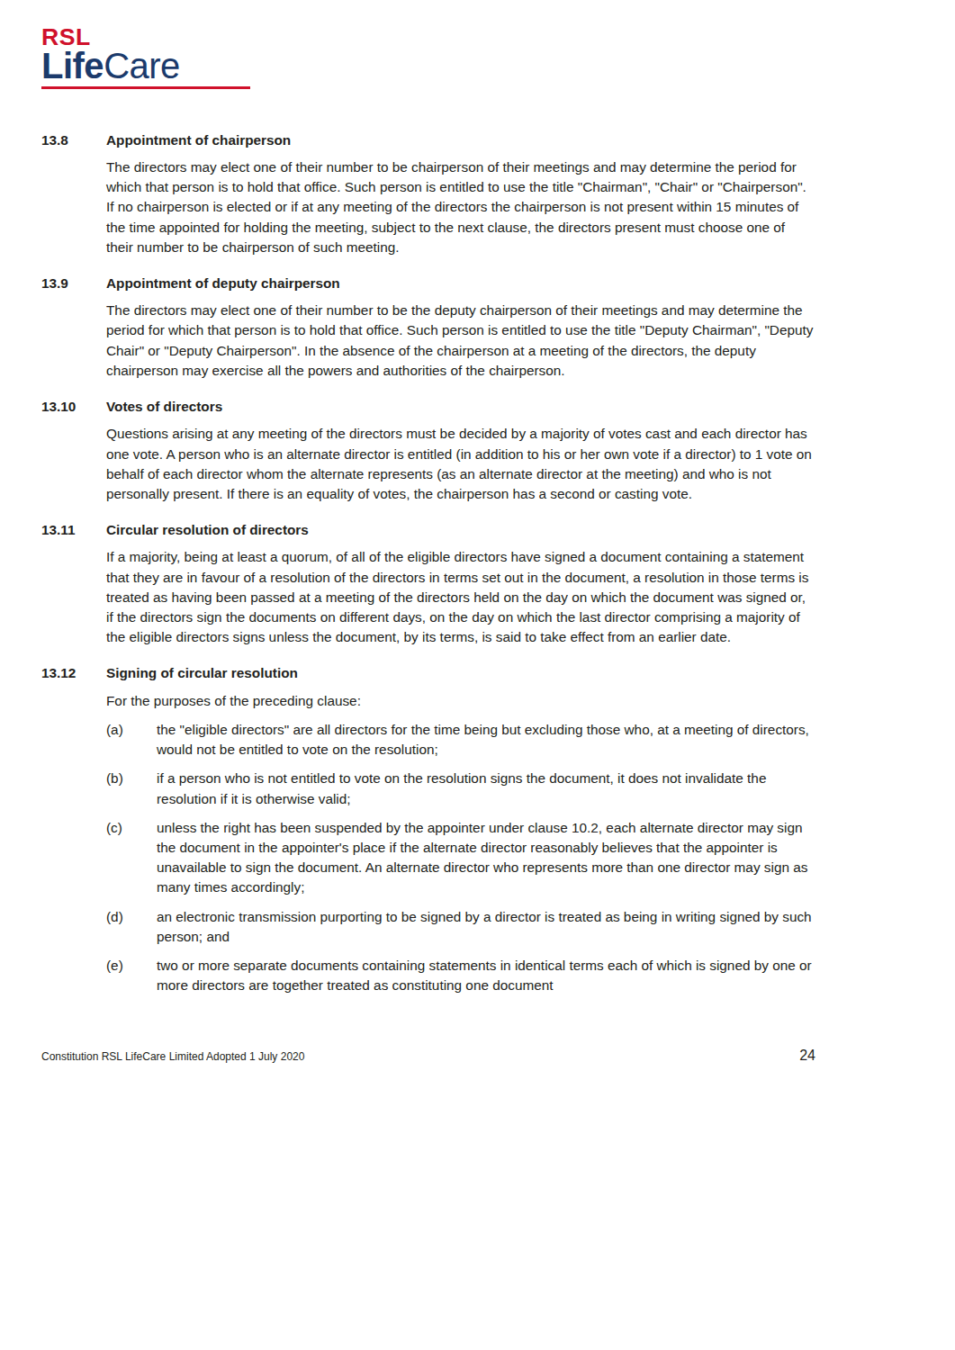RSL Life Care
13.8 Appointment of chairperson
The directors may elect one of their number to be chairperson of their meetings and may determine the period for which that person is to hold that office. Such person is entitled to use the title "Chairman", "Chair" or "Chairperson". If no chairperson is elected or if at any meeting of the directors the chairperson is not present within 15 minutes of the time appointed for holding the meeting, subject to the next clause, the directors present must choose one of their number to be chairperson of such meeting.
13.9 Appointment of deputy chairperson
The directors may elect one of their number to be the deputy chairperson of their meetings and may determine the period for which that person is to hold that office. Such person is entitled to use the title "Deputy Chairman", "Deputy Chair" or "Deputy Chairperson". In the absence of the chairperson at a meeting of the directors, the deputy chairperson may exercise all the powers and authorities of the chairperson.
13.10 Votes of directors
Questions arising at any meeting of the directors must be decided by a majority of votes cast and each director has one vote. A person who is an alternate director is entitled (in addition to his or her own vote if a director) to 1 vote on behalf of each director whom the alternate represents (as an alternate director at the meeting) and who is not personally present. If there is an equality of votes, the chairperson has a second or casting vote.
13.11 Circular resolution of directors
If a majority, being at least a quorum, of all of the eligible directors have signed a document containing a statement that they are in favour of a resolution of the directors in terms set out in the document, a resolution in those terms is treated as having been passed at a meeting of the directors held on the day on which the document was signed or, if the directors sign the documents on different days, on the day on which the last director comprising a majority of the eligible directors signs unless the document, by its terms, is said to take effect from an earlier date.
13.12 Signing of circular resolution
For the purposes of the preceding clause:
(a) the "eligible directors" are all directors for the time being but excluding those who, at a meeting of directors, would not be entitled to vote on the resolution;
(b) if a person who is not entitled to vote on the resolution signs the document, it does not invalidate the resolution if it is otherwise valid;
(c) unless the right has been suspended by the appointer under clause 10.2, each alternate director may sign the document in the appointer's place if the alternate director reasonably believes that the appointer is unavailable to sign the document. An alternate director who represents more than one director may sign as many times accordingly;
(d) an electronic transmission purporting to be signed by a director is treated as being in writing signed by such person; and
(e) two or more separate documents containing statements in identical terms each of which is signed by one or more directors are together treated as constituting one document
Constitution RSL LifeCare Limited Adopted 1 July 2020
24